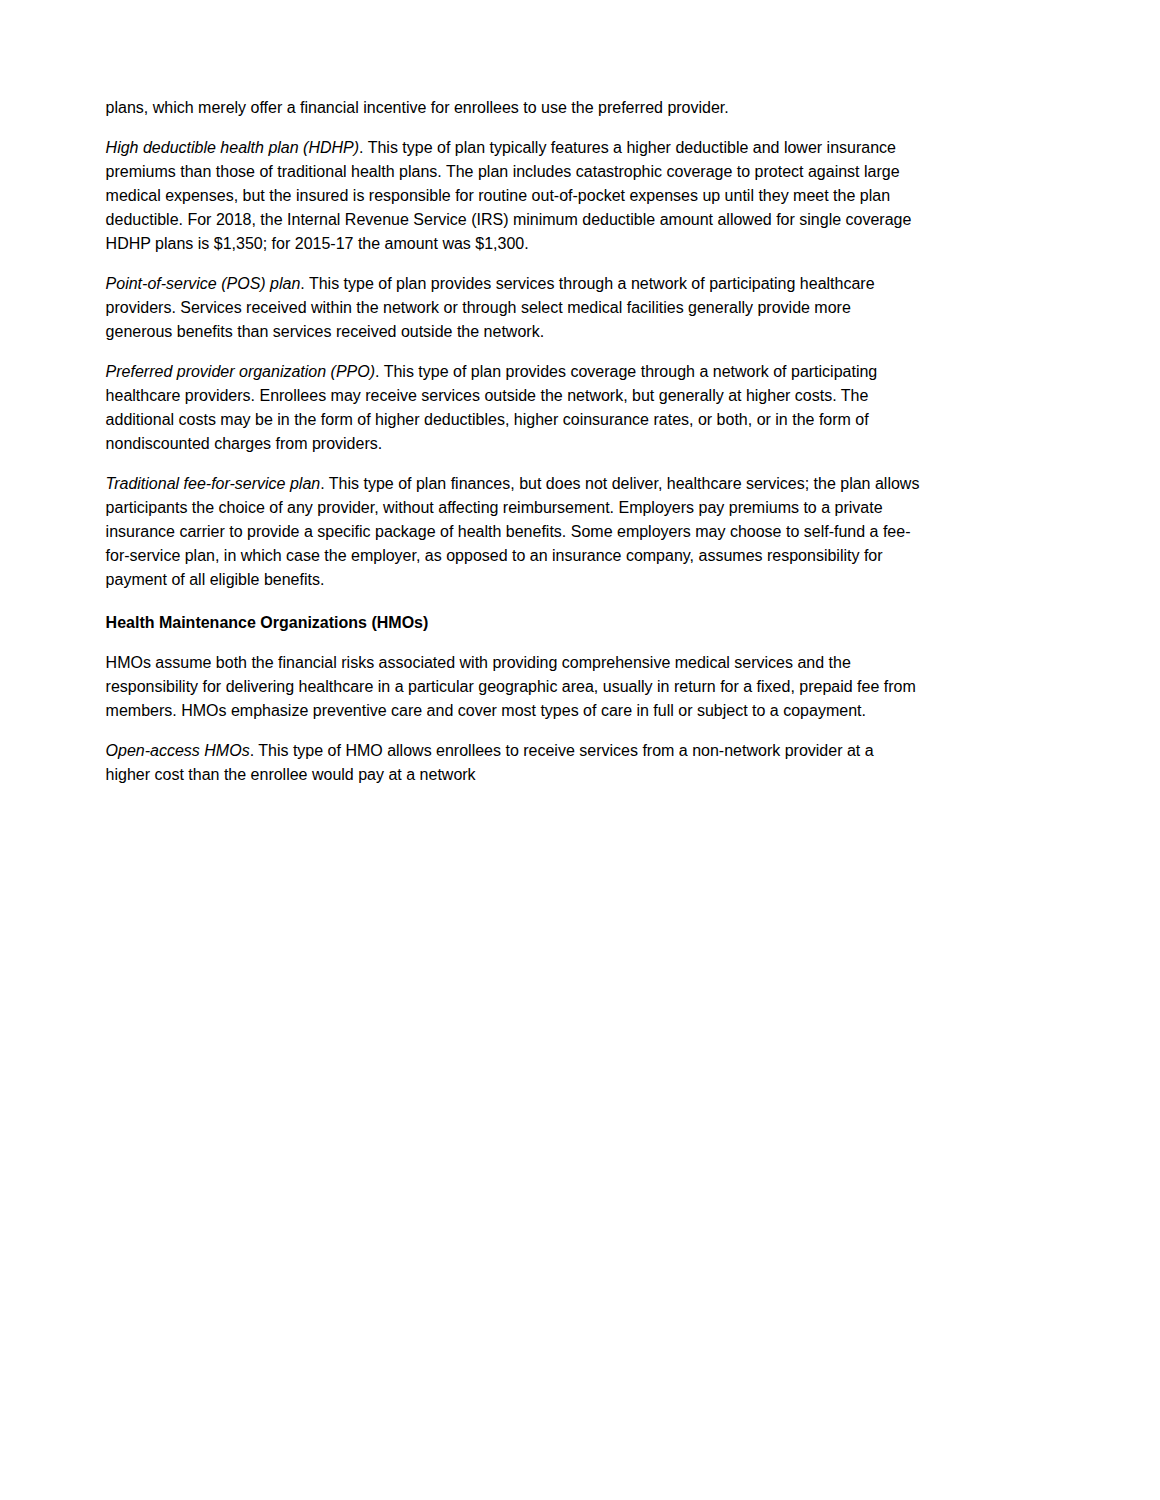plans, which merely offer a financial incentive for enrollees to use the preferred provider.
High deductible health plan (HDHP). This type of plan typically features a higher deductible and lower insurance premiums than those of traditional health plans. The plan includes catastrophic coverage to protect against large medical expenses, but the insured is responsible for routine out-of-pocket expenses up until they meet the plan deductible. For 2018, the Internal Revenue Service (IRS) minimum deductible amount allowed for single coverage HDHP plans is $1,350; for 2015-17 the amount was $1,300.
Point-of-service (POS) plan. This type of plan provides services through a network of participating healthcare providers. Services received within the network or through select medical facilities generally provide more generous benefits than services received outside the network.
Preferred provider organization (PPO). This type of plan provides coverage through a network of participating healthcare providers. Enrollees may receive services outside the network, but generally at higher costs. The additional costs may be in the form of higher deductibles, higher coinsurance rates, or both, or in the form of nondiscounted charges from providers.
Traditional fee-for-service plan. This type of plan finances, but does not deliver, healthcare services; the plan allows participants the choice of any provider, without affecting reimbursement. Employers pay premiums to a private insurance carrier to provide a specific package of health benefits. Some employers may choose to self-fund a fee-for-service plan, in which case the employer, as opposed to an insurance company, assumes responsibility for payment of all eligible benefits.
Health Maintenance Organizations (HMOs)
HMOs assume both the financial risks associated with providing comprehensive medical services and the responsibility for delivering healthcare in a particular geographic area, usually in return for a fixed, prepaid fee from members. HMOs emphasize preventive care and cover most types of care in full or subject to a copayment.
Open-access HMOs. This type of HMO allows enrollees to receive services from a non-network provider at a higher cost than the enrollee would pay at a network